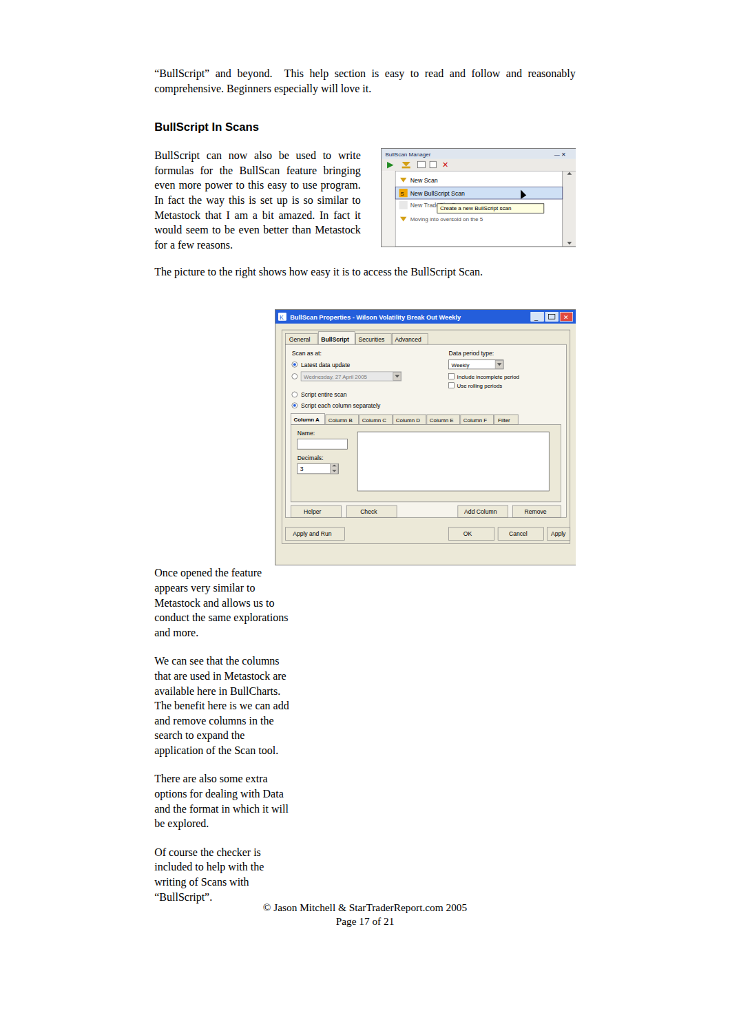“BullScript” and beyond. This help section is easy to read and follow and reasonably comprehensive. Beginners especially will love it.
BullScript In Scans
BullScript can now also be used to write formulas for the BullScan feature bringing even more power to this easy to use program. In fact the way this is set up is so similar to Metastock that I am a bit amazed. In fact it would seem to be even better than Metastock for a few reasons.
The picture to the right shows how easy it is to access the BullScript Scan.
Once opened the feature appears very similar to Metastock and allows us to conduct the same explorations and more.
We can see that the columns that are used in Metastock are available here in BullCharts. The benefit here is we can add and remove columns in the search to expand the application of the Scan tool.
There are also some extra options for dealing with Data and the format in which it will be explored.
Of course the checker is included to help with the writing of Scans with “BullScript”.
© Jason Mitchell & StarTraderReport.com 2005
Page 17 of 21